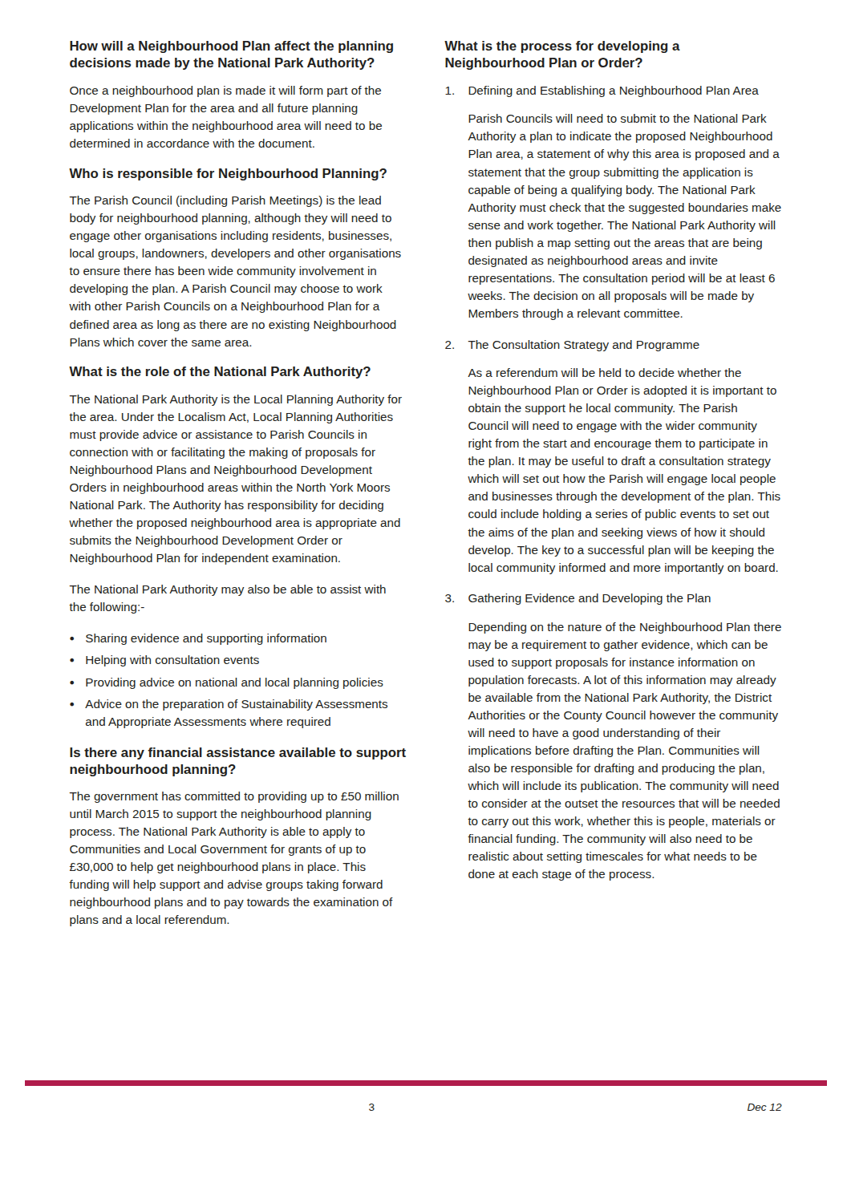How will a Neighbourhood Plan affect the planning decisions made by the National Park Authority?
Once a neighbourhood plan is made it will form part of the Development Plan for the area and all future planning applications within the neighbourhood area will need to be determined in accordance with the document.
Who is responsible for Neighbourhood Planning?
The Parish Council (including Parish Meetings) is the lead body for neighbourhood planning, although they will need to engage other organisations including residents, businesses, local groups, landowners, developers and other organisations to ensure there has been wide community involvement in developing the plan. A Parish Council may choose to work with other Parish Councils on a Neighbourhood Plan for a defined area as long as there are no existing Neighbourhood Plans which cover the same area.
What is the role of the National Park Authority?
The National Park Authority is the Local Planning Authority for the area. Under the Localism Act, Local Planning Authorities must provide advice or assistance to Parish Councils in connection with or facilitating the making of proposals for Neighbourhood Plans and Neighbourhood Development Orders in neighbourhood areas within the North York Moors National Park. The Authority has responsibility for deciding whether the proposed neighbourhood area is appropriate and submits the Neighbourhood Development Order or Neighbourhood Plan for independent examination.
The National Park Authority may also be able to assist with the following:-
Sharing evidence and supporting information
Helping with consultation events
Providing advice on national and local planning policies
Advice on the preparation of Sustainability Assessments and Appropriate Assessments where required
Is there any financial assistance available to support neighbourhood planning?
The government has committed to providing up to £50 million until March 2015 to support the neighbourhood planning process. The National Park Authority is able to apply to Communities and Local Government for grants of up to £30,000 to help get neighbourhood plans in place. This funding will help support and advise groups taking forward neighbourhood plans and to pay towards the examination of plans and a local referendum.
What is the process for developing a Neighbourhood Plan or Order?
Defining and Establishing a Neighbourhood Plan Area
Parish Councils will need to submit to the National Park Authority a plan to indicate the proposed Neighbourhood Plan area, a statement of why this area is proposed and a statement that the group submitting the application is capable of being a qualifying body. The National Park Authority must check that the suggested boundaries make sense and work together. The National Park Authority will then publish a map setting out the areas that are being designated as neighbourhood areas and invite representations. The consultation period will be at least 6 weeks. The decision on all proposals will be made by Members through a relevant committee.
The Consultation Strategy and Programme
As a referendum will be held to decide whether the Neighbourhood Plan or Order is adopted it is important to obtain the support he local community. The Parish Council will need to engage with the wider community right from the start and encourage them to participate in the plan. It may be useful to draft a consultation strategy which will set out how the Parish will engage local people and businesses through the development of the plan. This could include holding a series of public events to set out the aims of the plan and seeking views of how it should develop. The key to a successful plan will be keeping the local community informed and more importantly on board.
Gathering Evidence and Developing the Plan
Depending on the nature of the Neighbourhood Plan there may be a requirement to gather evidence, which can be used to support proposals for instance information on population forecasts. A lot of this information may already be available from the National Park Authority, the District Authorities or the County Council however the community will need to have a good understanding of their implications before drafting the Plan. Communities will also be responsible for drafting and producing the plan, which will include its publication. The community will need to consider at the outset the resources that will be needed to carry out this work, whether this is people, materials or financial funding. The community will also need to be realistic about setting timescales for what needs to be done at each stage of the process.
3 Dec 12